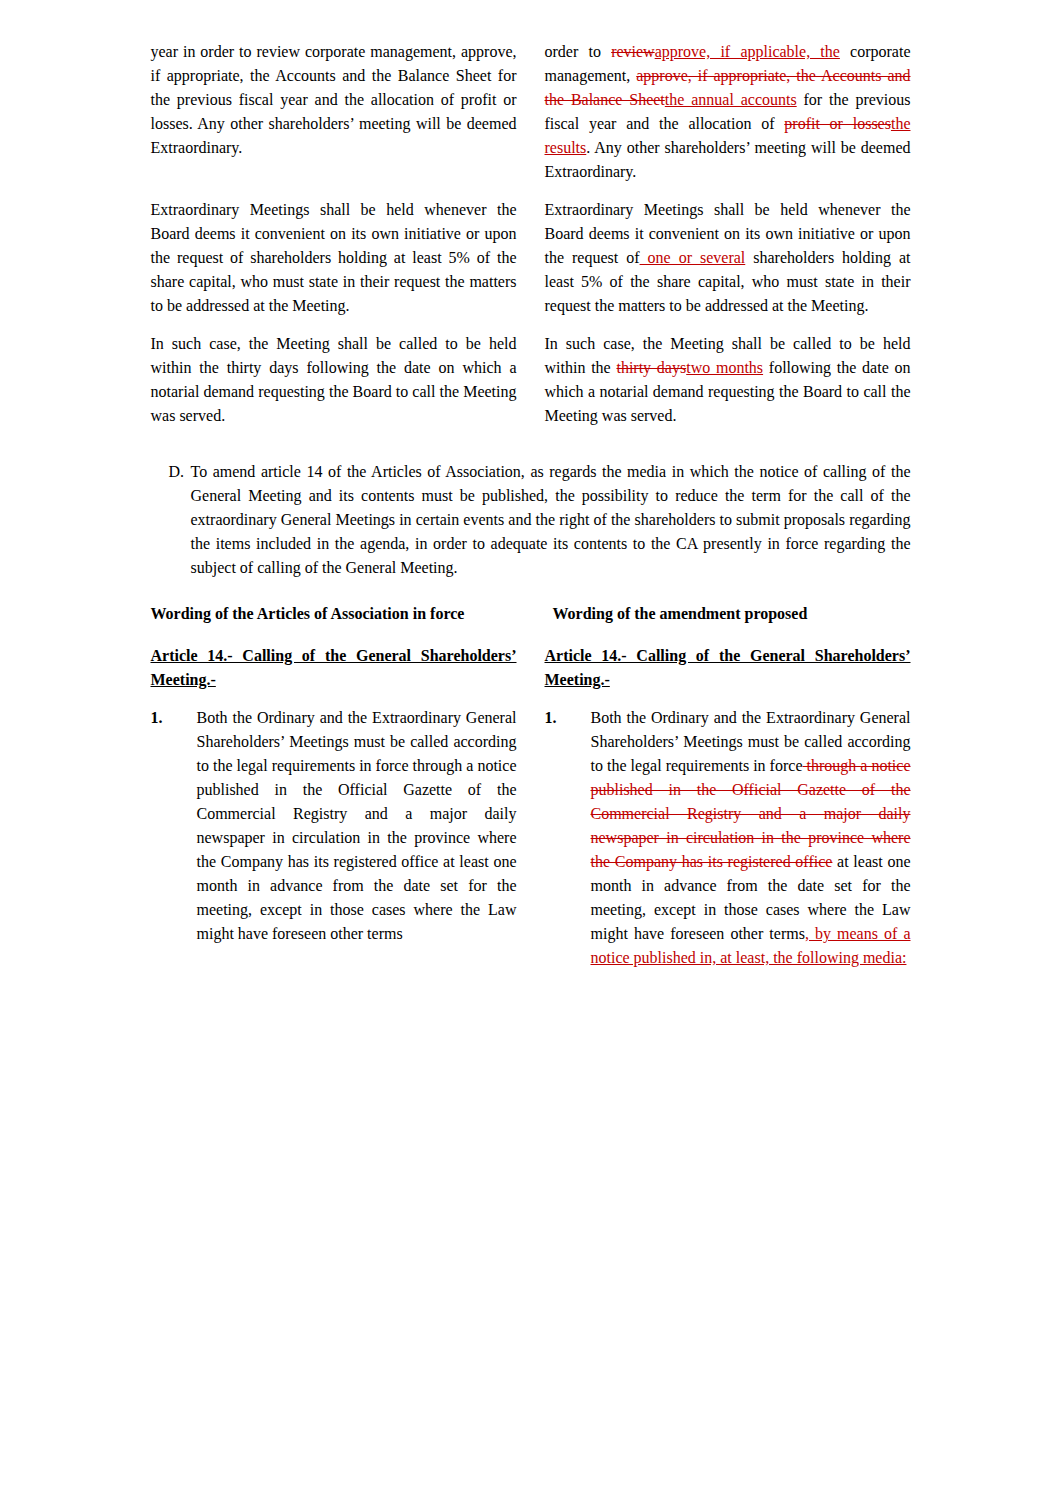| year in order to review corporate management, approve, if appropriate, the Accounts and the Balance Sheet for the previous fiscal year and the allocation of profit or losses. Any other shareholders’ meeting will be deemed Extraordinary. | order to review approve, if applicable, the corporate management, approve, if appropriate, the Accounts and the Balance Sheet the annual accounts for the previous fiscal year and the allocation of profit or losses the results . Any other shareholders’ meeting will be deemed Extraordinary. |
| Extraordinary Meetings shall be held whenever the Board deems it convenient on its own initiative or upon the request of shareholders holding at least 5% of the share capital, who must state in their request the matters to be addressed at the Meeting. | Extraordinary Meetings shall be held whenever the Board deems it convenient on its own initiative or upon the request of one or several shareholders holding at least 5% of the share capital, who must state in their request the matters to be addressed at the Meeting. |
| In such case, the Meeting shall be called to be held within the thirty days following the date on which a notarial demand requesting the Board to call the Meeting was served. | In such case, the Meeting shall be called to be held within the thirty days two months following the date on which a notarial demand requesting the Board to call the Meeting was served. |
D.
To amend article 14 of the Articles of Association, as regards the media in which the notice of calling of the General Meeting and its contents must be published, the possibility to reduce the term for the call of the extraordinary General Meetings in certain events and the right of the shareholders to submit proposals regarding the items included in the agenda, in order to adequate its contents to the CA presently in force regarding the subject of calling of the General Meeting.
| Wording of the Articles of Association in force | Wording of the amendment proposed |
| Article 14.- Calling of the General Shareholders’ Meeting.- | Article 14.- Calling of the General Shareholders’ Meeting.- |
| 1. Both the Ordinary and the Extraordinary General Shareholders’ Meetings must be called according to the legal requirements in force through a notice published in the Official Gazette of the Commercial Registry and a major daily newspaper in circulation in the province where the Company has its registered office at least one month in advance from the date set for the meeting, except in those cases where the Law might have foreseen other terms | 1. Both the Ordinary and the Extraordinary General Shareholders’ Meetings must be called according to the legal requirements in force through a notice published in the Official Gazette of the Commercial Registry and a major daily newspaper in circulation in the province where the Company has its registered office at least one month in advance from the date set for the meeting, except in those cases where the Law might have foreseen other terms , by means of a notice published in, at least, the following media: |